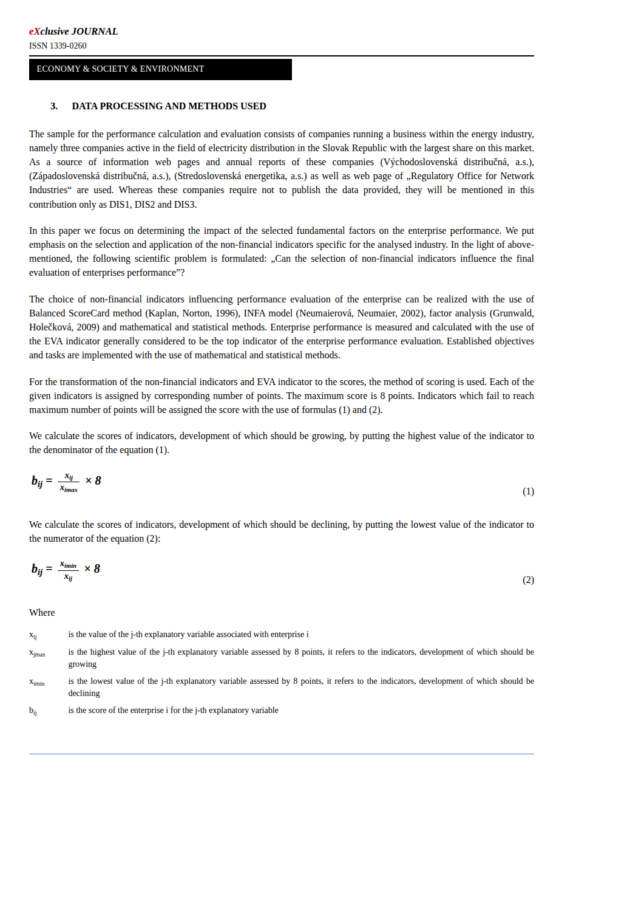eXclusive JOURNAL
ISSN 1339-0260
ECONOMY & SOCIETY & ENVIRONMENT
3. DATA PROCESSING AND METHODS USED
The sample for the performance calculation and evaluation consists of companies running a business within the energy industry, namely three companies active in the field of electricity distribution in the Slovak Republic with the largest share on this market. As a source of information web pages and annual reports of these companies (Východoslovenská distribučná, a.s.), (Západoslovenská distribučná, a.s.), (Stredoslovenská energetika, a.s.) as well as web page of „Regulatory Office for Network Industries“ are used. Whereas these companies require not to publish the data provided, they will be mentioned in this contribution only as DIS1, DIS2 and DIS3.
In this paper we focus on determining the impact of the selected fundamental factors on the enterprise performance. We put emphasis on the selection and application of the non-financial indicators specific for the analysed industry. In the light of above-mentioned, the following scientific problem is formulated: „Can the selection of non-financial indicators influence the final evaluation of enterprises performance”?
The choice of non-financial indicators influencing performance evaluation of the enterprise can be realized with the use of Balanced ScoreCard method (Kaplan, Norton, 1996), INFA model (Neumaierová, Neumaier, 2002), factor analysis (Grunwald, Holečková, 2009) and mathematical and statistical methods. Enterprise performance is measured and calculated with the use of the EVA indicator generally considered to be the top indicator of the enterprise performance evaluation. Established objectives and tasks are implemented with the use of mathematical and statistical methods.
For the transformation of the non-financial indicators and EVA indicator to the scores, the method of scoring is used. Each of the given indicators is assigned by corresponding number of points. The maximum score is 8 points. Indicators which fail to reach maximum number of points will be assigned the score with the use of formulas (1) and (2).
We calculate the scores of indicators, development of which should be growing, by putting the highest value of the indicator to the denominator of the equation (1).
bij = xij ximax × 8 (1)
We calculate the scores of indicators, development of which should be declining, by putting the lowest value of the indicator to the numerator of the equation (2):
bij = ximin xij × 8 (2)
Where
| x ij | is the value of the j-th explanatory variable associated with enterprise i |
| x jmax | is the highest value of the j-th explanatory variable assessed by 8 points, it refers to the indicators, development of which should be growing |
| x imin | is the lowest value of the j-th explanatory variable assessed by 8 points, it refers to the indicators, development of which should be declining |
| b ij | is the score of the enterprise i for the j-th explanatory variable |